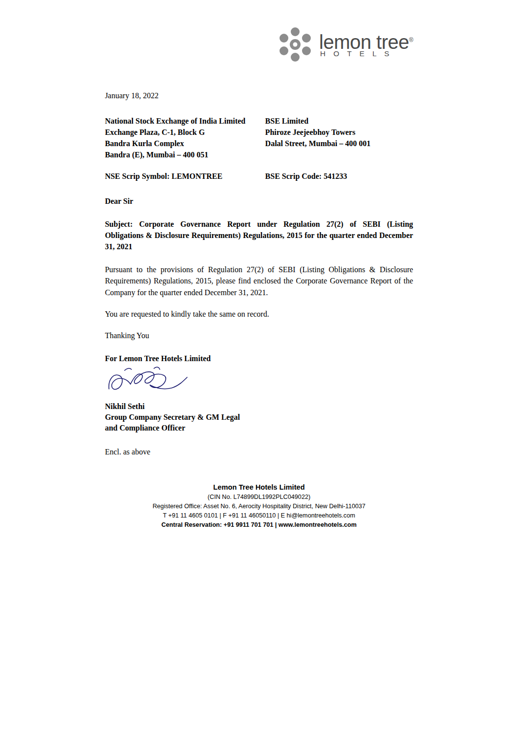lemon tree®
H O T E L S
January 18, 2022
| National Stock Exchange of India Limited | BSE Limited |
| Exchange Plaza, C-1, Block G | Phiroze Jeejeebhoy Towers |
| Bandra Kurla Complex | Dalal Street, Mumbai – 400 001 |
| Bandra (E), Mumbai – 400 051 | |
| NSE Scrip Symbol: LEMONTREE | BSE Scrip Code: 541233 |
Dear Sir
Subject: Corporate Governance Report under Regulation 27(2) of SEBI (Listing Obligations & Disclosure Requirements) Regulations, 2015 for the quarter ended December 31, 2021
Pursuant to the provisions of Regulation 27(2) of SEBI (Listing Obligations & Disclosure Requirements) Regulations, 2015, please find enclosed the Corporate Governance Report of the Company for the quarter ended December 31, 2021.
You are requested to kindly take the same on record.
Thanking You
For Lemon Tree Hotels Limited
Nikhil Sethi
Group Company Secretary & GM Legal
and Compliance Officer
Encl. as above
Lemon Tree Hotels Limited
(CIN No. L74899DL1992PLC049022)
Registered Office: Asset No. 6, Aerocity Hospitality District, New Delhi-110037
T +91 11 4605 0101 | F +91 11 46050110 | E hi@lemontreehotels.com
Central Reservation: +91 9911 701 701 | www.lemontreehotels.com